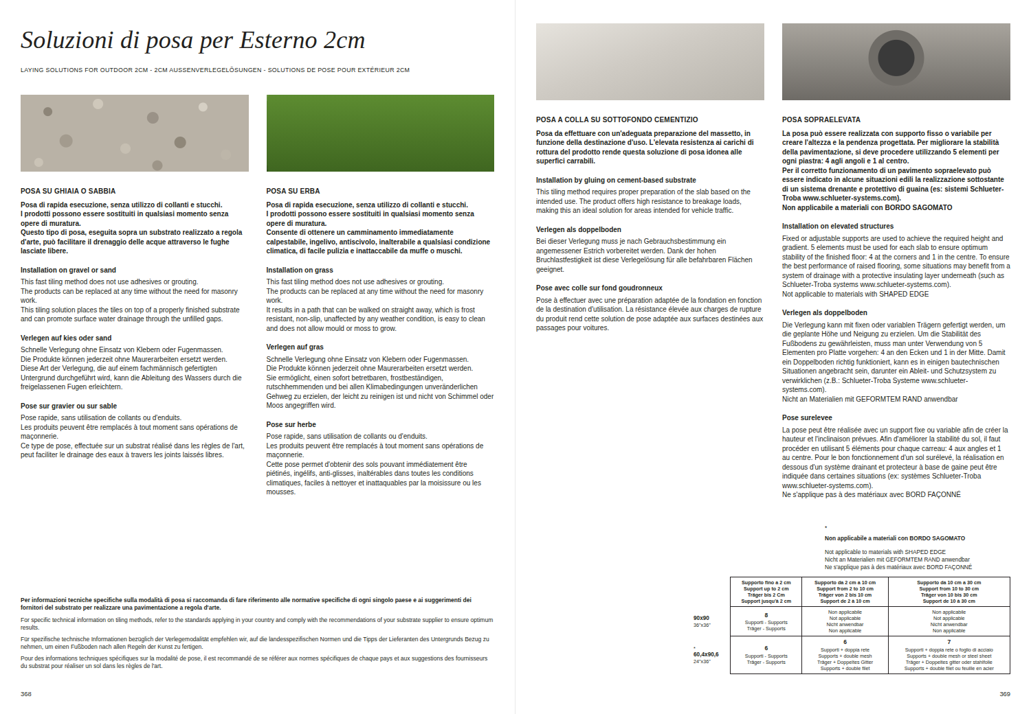Soluzioni di posa per Esterno 2cm
LAYING SOLUTIONS FOR OUTDOOR 2CM - 2CM AUSSENVERLEGELÖSUNGEN - SOLUTIONS DE POSE POUR EXTÉRIEUR 2CM
POSA SU GHIAIA O SABBIA
Posa di rapida esecuzione, senza utilizzo di collanti e stucchi.
I prodotti possono essere sostituiti in qualsiasi momento senza opere di muratura.
Questo tipo di posa, eseguita sopra un substrato realizzato a regola d'arte, può facilitare il drenaggio delle acque attraverso le fughe lasciate libere.
Installation on gravel or sand
This fast tiling method does not use adhesives or grouting.
The products can be replaced at any time without the need for masonry work.
This tiling solution places the tiles on top of a properly finished substrate and can promote surface water drainage through the unfilled gaps.
Verlegen auf kies oder sand
Schnelle Verlegung ohne Einsatz von Klebern oder Fugenmassen.
Die Produkte können jederzeit ohne Maurerarbeiten ersetzt werden.
Diese Art der Verlegung, die auf einem fachmännisch gefertigten Untergrund durchgeführt wird, kann die Ableitung des Wassers durch die freigelassenen Fugen erleichtern.
Pose sur gravier ou sur sable
Pose rapide, sans utilisation de collants ou d'enduits.
Les produits peuvent être remplacés à tout moment sans opérations de maçonnerie.
Ce type de pose, effectuée sur un substrat réalisé dans les règles de l'art, peut faciliter le drainage des eaux à travers les joints laissés libres.
POSA SU ERBA
Posa di rapida esecuzione, senza utilizzo di collanti e stucchi.
I prodotti possono essere sostituiti in qualsiasi momento senza opere di muratura.
Consente di ottenere un camminamento immediatamente calpestabile, ingelivo, antiscivolo, inalterabile a qualsiasi condizione climatica, di facile pulizia e inattaccabile da muffe o muschi.
Installation on grass
This fast tiling method does not use adhesives or grouting.
The products can be replaced at any time without the need for masonry work.
It results in a path that can be walked on straight away, which is frost resistant, non-slip, unaffected by any weather condition, is easy to clean and does not allow mould or moss to grow.
Verlegen auf gras
Schnelle Verlegung ohne Einsatz von Klebern oder Fugenmassen.
Die Produkte können jederzeit ohne Maurerarbeiten ersetzt werden.
Sie ermöglicht, einen sofort betretbaren, frostbeständigen, rutschhemmenden und bei allen Klimabedingungen unveränderlichen Gehweg zu erzielen, der leicht zu reinigen ist und nicht von Schimmel oder Moos angegriffen wird.
Pose sur herbe
Pose rapide, sans utilisation de collants ou d'enduits.
Les produits peuvent être remplacés à tout moment sans opérations de maçonnerie.
Cette pose permet d'obtenir des sols pouvant immédiatement être piétinés, ingélifs, anti-glisses, inaltérables dans toutes les conditions climatiques, faciles à nettoyer et inattaquables par la moisissure ou les mousses.
Per informazioni tecniche specifiche sulla modalità di posa si raccomanda di fare riferimento alle normative specifiche di ogni singolo paese e ai suggerimenti dei fornitori del substrato per realizzare una pavimentazione a regola d'arte.
For specific technical information on tiling methods, refer to the standards applying in your country and comply with the recommendations of your substrate supplier to ensure optimum results.
Für spezifische technische Informationen bezüglich der Verlegemodalität empfehlen wir, auf die landesspezifischen Normen und die Tipps der Lieferanten des Untergrunds Bezug zu nehmen, um einen Fußboden nach allen Regeln der Kunst zu fertigen.
Pour des informations techniques spécifiques sur la modalité de pose, il est recommandé de se référer aux normes spécifiques de chaque pays et aux suggestions des fournisseurs du substrat pour réaliser un sol dans les règles de l'art.
368
POSA A COLLA SU SOTTOFONDO CEMENTIZIO
Posa da effettuare con un'adeguata preparazione del massetto, in funzione della destinazione d'uso. L'elevata resistenza ai carichi di rottura del prodotto rende questa soluzione di posa idonea alle superfici carrabili.
Installation by gluing on cement-based substrate
This tiling method requires proper preparation of the slab based on the intended use. The product offers high resistance to breakage loads, making this an ideal solution for areas intended for vehicle traffic.
Verlegen als doppelboden
Bei dieser Verlegung muss je nach Gebrauchsbestimmung ein angemessener Estrich vorbereitet werden. Dank der hohen Bruchlastfestigkeit ist diese Verlegelösung für alle befahrbaren Flächen geeignet.
Pose avec colle sur fond goudronneux
Pose à effectuer avec une préparation adaptée de la fondation en fonction de la destination d'utilisation. La résistance élevée aux charges de rupture du produit rend cette solution de pose adaptée aux surfaces destinées aux passages pour voitures.
POSA SOPRAELEVATA
La posa può essere realizzata con supporto fisso o variabile per creare l'altezza e la pendenza progettata. Per migliorare la stabilità della pavimentazione, si deve procedere utilizzando 5 elementi per ogni piastra: 4 agli angoli e 1 al centro.
Per il corretto funzionamento di un pavimento sopraelevato può essere indicato in alcune situazioni edili la realizzazione sottostante di un sistema drenante e protettivo di guaina (es: sistemi Schlueter-Troba www.schlueter-systems.com).
Non applicabile a materiali con BORDO SAGOMATO
Installation on elevated structures
Fixed or adjustable supports are used to achieve the required height and gradient. 5 elements must be used for each slab to ensure optimum stability of the finished floor: 4 at the corners and 1 in the centre. To ensure the best performance of raised flooring, some situations may benefit from a system of drainage with a protective insulating layer underneath (such as Schlueter-Troba systems www.schlueter-systems.com).
Not applicable to materials with SHAPED EDGE
Verlegen als doppelboden
Die Verlegung kann mit fixen oder variablen Trägern gefertigt werden, um die geplante Höhe und Neigung zu erzielen. Um die Stabilität des Fußbodens zu gewährleisten, muss man unter Verwendung von 5 Elementen pro Platte vorgehen: 4 an den Ecken und 1 in der Mitte. Damit ein Doppelboden richtig funktioniert, kann es in einigen bautechnischen Situationen angebracht sein, darunter ein Ableit- und Schutzsystem zu verwirklichen (z.B.: Schlueter-Troba Systeme www.schlueter-systems.com).
Nicht an Materialien mit GEFORMTEM RAND anwendbar
Pose surelevee
La pose peut être réalisée avec un support fixe ou variable afin de créer la hauteur et l'inclinaison prévues. Afin d'améliorer la stabilité du sol, il faut procéder en utilisant 5 éléments pour chaque carreau: 4 aux angles et 1 au centre. Pour le bon fonctionnement d'un sol surélevé, la réalisation en dessous d'un système drainant et protecteur à base de gaine peut être indiquée dans certaines situations (ex: systèmes Schlueter-Troba www.schlueter-systems.com).
Ne s'applique pas à des matériaux avec BORD FAÇONNÉ
*
Non applicabile a materiali con BORDO SAGOMATO
Not applicable to materials with SHAPED EDGE
Nicht an Materialien mit GEFORMTEM RAND anwendbar
Ne s'applique pas à des matériaux avec BORD FAÇONNÉ
| | Supporto fino a 2 cm Support up to 2 cm Träger bis 2 Cm Support jusqu'à 2 cm | Supporto da 2 cm a 10 cm Support from 2 to 10 cm Träger von 2 bis 10 cm Support de 2 à 10 cm | Supporto da 10 cm a 30 cm Support from 10 to 30 cm Träger von 10 bis 30 cm Support de 10 à 30 cm |
| --- | --- | --- | --- |
| 90x90 36"x36" | 8 Supporti - Supports Träger - Supports | Non applicabile Not applicable Nicht anwendbar Non applicable | Non applicabile Not applicable Nicht anwendbar Non applicable |
| * 60,4x90,6 24"x36" | 6 Supporti - Supports Träger - Supports | 6 Supporti + doppia rete Supports + double mesh Träger + Doppeltes Gitter Supports + double filet | 7 Supporti + doppia rete o foglio di acciaio Supports + double mesh or steel sheet Träger + Doppeltes gitter oder stahlfolie Supports + double filet ou feuille en acier |
369